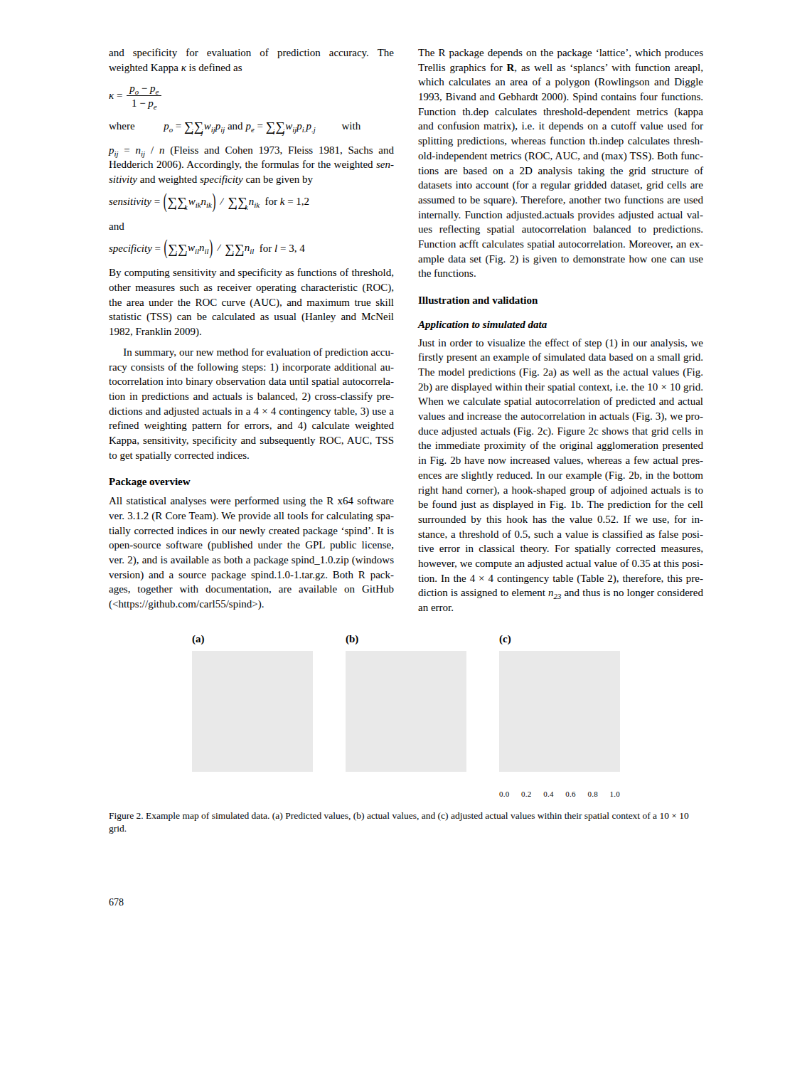and specificity for evaluation of prediction accuracy. The weighted Kappa κ is defined as
κ = po − pe 1 − pe
where po = ∑i∑jwijpij and pe = ∑i∑jwijpi.p.j with
pij = nij / n (Fleiss and Cohen 1973, Fleiss 1981, Sachs and Hedderich 2006). Accordingly, the formulas for the weighted sensitivity and weighted specificity can be given by
sensitivity = (∑i∑kwiknik) / ∑i∑knik for k = 1,2
and
specificity = (∑i∑lwilnil) / ∑i∑lnil for l = 3, 4
By computing sensitivity and specificity as functions of threshold, other measures such as receiver operating characteristic (ROC), the area under the ROC curve (AUC), and maximum true skill statistic (TSS) can be calculated as usual (Hanley and McNeil 1982, Franklin 2009).
In summary, our new method for evaluation of prediction accuracy consists of the following steps: 1) incorporate additional autocorrelation into binary observation data until spatial autocorrelation in predictions and actuals is balanced, 2) cross-classify predictions and adjusted actuals in a 4 × 4 contingency table, 3) use a refined weighting pattern for errors, and 4) calculate weighted Kappa, sensitivity, specificity and subsequently ROC, AUC, TSS to get spatially corrected indices.
Package overview
All statistical analyses were performed using the R x64 software ver. 3.1.2 (R Core Team). We provide all tools for calculating spatially corrected indices in our newly created package ‘spind’. It is open-source software (published under the GPL public license, ver. 2), and is available as both a package spind_1.0.zip (windows version) and a source package spind.1.0-1.tar.gz. Both R packages, together with documentation, are available on GitHub (<https://github.com/carl55/spind>).
The R package depends on the package ‘lattice’, which produces Trellis graphics for R, as well as ‘splancs’ with function areapl, which calculates an area of a polygon (Rowlingson and Diggle 1993, Bivand and Gebhardt 2000). Spind contains four functions. Function th.dep calculates threshold-dependent metrics (kappa and confusion matrix), i.e. it depends on a cutoff value used for splitting predictions, whereas function th.indep calculates threshold-independent metrics (ROC, AUC, and (max) TSS). Both functions are based on a 2D analysis taking the grid structure of datasets into account (for a regular gridded dataset, grid cells are assumed to be square). Therefore, another two functions are used internally. Function adjusted.actuals provides adjusted actual values reflecting spatial autocorrelation balanced to predictions. Function acfft calculates spatial autocorrelation. Moreover, an example data set (Fig. 2) is given to demonstrate how one can use the functions.
Illustration and validation
Application to simulated data
Just in order to visualize the effect of step (1) in our analysis, we firstly present an example of simulated data based on a small grid. The model predictions (Fig. 2a) as well as the actual values (Fig. 2b) are displayed within their spatial context, i.e. the 10 × 10 grid. When we calculate spatial autocorrelation of predicted and actual values and increase the autocorrelation in actuals (Fig. 3), we produce adjusted actuals (Fig. 2c). Figure 2c shows that grid cells in the immediate proximity of the original agglomeration presented in Fig. 2b have now increased values, whereas a few actual presences are slightly reduced. In our example (Fig. 2b, in the bottom right hand corner), a hook-shaped group of adjoined actuals is to be found just as displayed in Fig. 1b. The prediction for the cell surrounded by this hook has the value 0.52. If we use, for instance, a threshold of 0.5, such a value is classified as false positive error in classical theory. For spatially corrected measures, however, we compute an adjusted actual value of 0.35 at this position. In the 4 × 4 contingency table (Table 2), therefore, this prediction is assigned to element n23 and thus is no longer considered an error.
(a)
(b)
(c)
0.00.20.40.60.81.0
Figure 2. Example map of simulated data. (a) Predicted values, (b) actual values, and (c) adjusted actual values within their spatial context of a 10 × 10 grid.
678